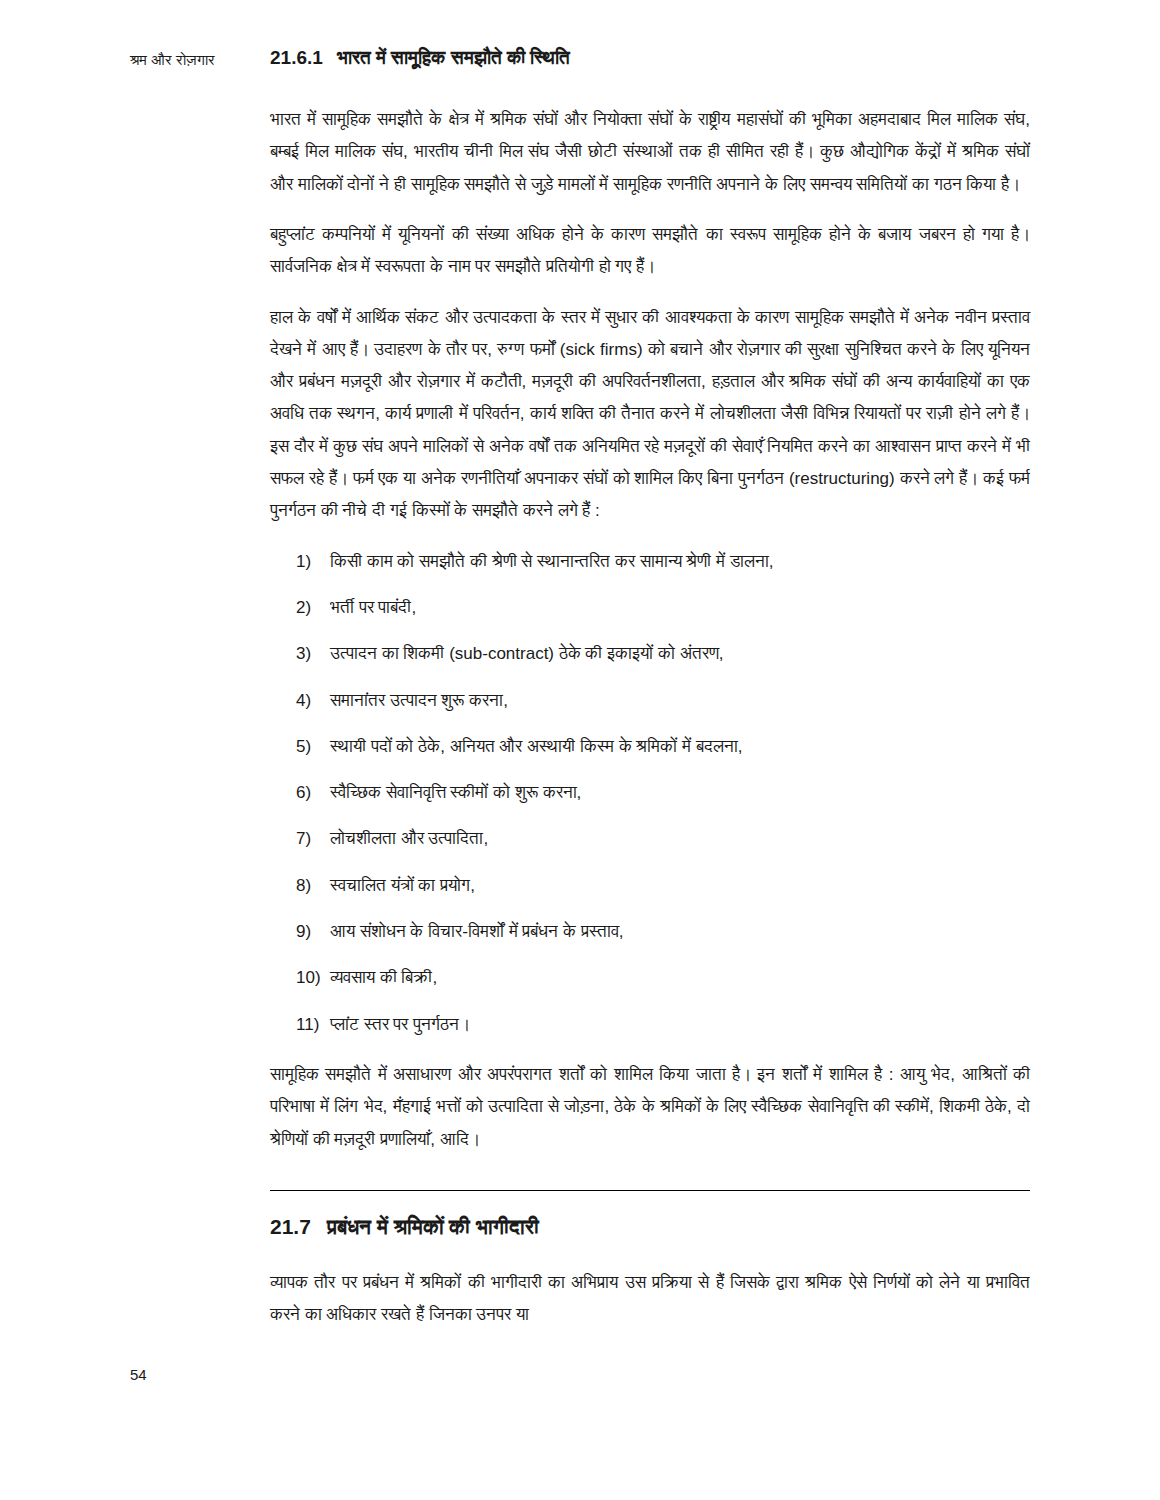श्रम और रोज़गार
21.6.1भारत में सामूहिक समझौते की स्थिति
भारत में सामूहिक समझौते के क्षेत्र में श्रमिक संघों और नियोक्ता संघों के राष्ट्रीय महासंघों की भूमिका अहमदाबाद मिल मालिक संघ, बम्बई मिल मालिक संघ, भारतीय चीनी मिल संघ जैसी छोटी संस्थाओं तक ही सीमित रही हैं। कुछ औद्योगिक केंद्रों में श्रमिक संघों और मालिकों दोनों ने ही सामूहिक समझौते से जुड़े मामलों में सामूहिक रणनीति अपनाने के लिए समन्वय समितियों का गठन किया है।
बहुप्लांट कम्पनियों में यूनियनों की संख्या अधिक होने के कारण समझौते का स्वरूप सामूहिक होने के बजाय जबरन हो गया है। सार्वजनिक क्षेत्र में स्वरूपता के नाम पर समझौते प्रतियोगी हो गए हैं।
हाल के वर्षों में आर्थिक संकट और उत्पादकता के स्तर में सुधार की आवश्यकता के कारण सामूहिक समझौते में अनेक नवीन प्रस्ताव देखने में आए हैं। उदाहरण के तौर पर, रुग्ण फर्मों (sick firms) को बचाने और रोज़गार की सुरक्षा सुनिश्चित करने के लिए यूनियन और प्रबंधन मज़दूरी और रोज़गार में कटौती, मज़दूरी की अपरिवर्तनशीलता, हड़ताल और श्रमिक संघों की अन्य कार्यवाहियों का एक अवधि तक स्थगन, कार्य प्रणाली में परिवर्तन, कार्य शक्ति की तैनात करने में लोचशीलता जैसी विभिन्न रियायतों पर राज़ी होने लगे हैं। इस दौर में कुछ संघ अपने मालिकों से अनेक वर्षों तक अनियमित रहे मज़दूरों की सेवाएँ नियमित करने का आश्वासन प्राप्त करने में भी सफल रहे हैं। फर्म एक या अनेक रणनीतियाँ अपनाकर संघों को शामिल किए बिना पुनर्गठन (restructuring) करने लगे हैं। कई फर्म पुनर्गठन की नीचे दी गई किस्मों के समझौते करने लगे हैं :
किसी काम को समझौते की श्रेणी से स्थानान्तरित कर सामान्य श्रेणी में डालना,
भर्ती पर पाबंदी,
उत्पादन का शिकमी (sub-contract) ठेके की इकाइयों को अंतरण,
समानांतर उत्पादन शुरू करना,
स्थायी पदों को ठेके, अनियत और अस्थायी किस्म के श्रमिकों में बदलना,
स्वैच्छिक सेवानिवृत्ति स्कीमों को शुरू करना,
लोचशीलता और उत्पादिता,
स्वचालित यंत्रों का प्रयोग,
आय संशोधन के विचार-विमर्शों में प्रबंधन के प्रस्ताव,
व्यवसाय की बिक्री,
प्लांट स्तर पर पुनर्गठन।
सामूहिक समझौते में असाधारण और अपरंपरागत शर्तों को शामिल किया जाता है। इन शर्तों में शामिल है : आयु भेद, आश्रितों की परिभाषा में लिंग भेद, मँहगाई भत्तों को उत्पादिता से जोड़ना, ठेके के श्रमिकों के लिए स्वैच्छिक सेवानिवृत्ति की स्कीमें, शिकमी ठेके, दो श्रेणियों की मज़दूरी प्रणालियाँ, आदि।
21.7प्रबंधन में श्रमिकों की भागीदारी
व्यापक तौर पर प्रबंधन में श्रमिकों की भागीदारी का अभिप्राय उस प्रक्रिया से हैं जिसके द्वारा श्रमिक ऐसे निर्णयों को लेने या प्रभावित करने का अधिकार रखते हैं जिनका उनपर या
54